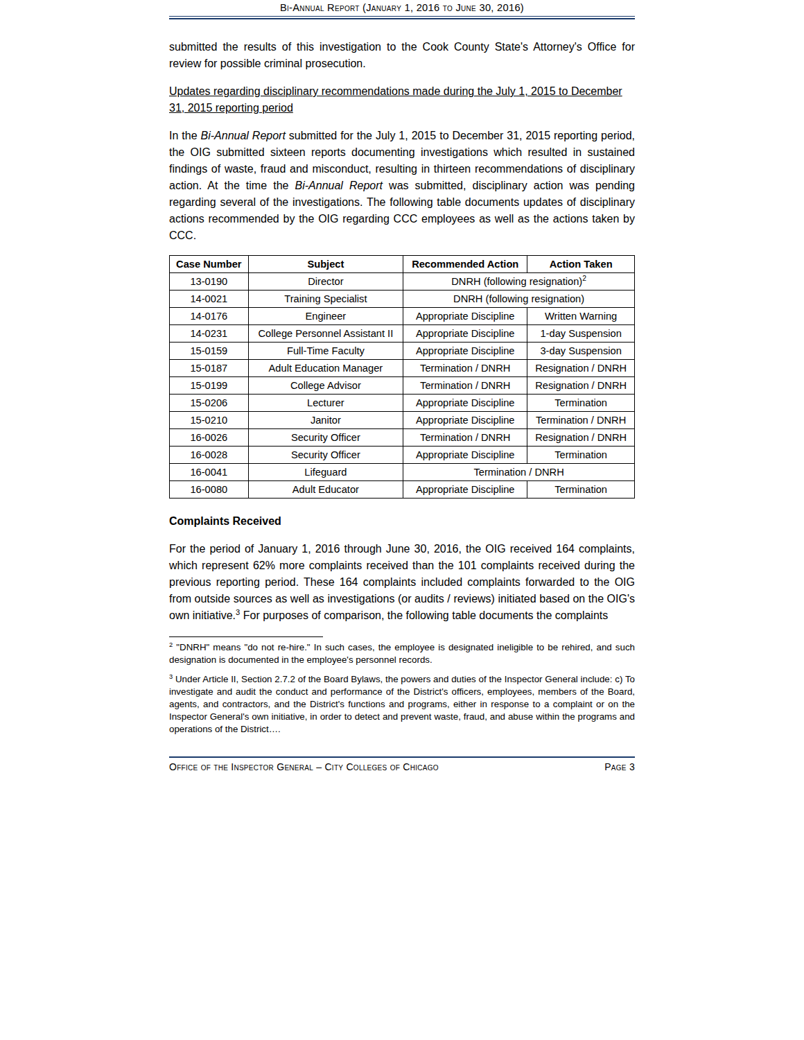Bi-Annual Report (January 1, 2016 to June 30, 2016)
submitted the results of this investigation to the Cook County State's Attorney's Office for review for possible criminal prosecution.
Updates regarding disciplinary recommendations made during the July 1, 2015 to December 31, 2015 reporting period
In the Bi-Annual Report submitted for the July 1, 2015 to December 31, 2015 reporting period, the OIG submitted sixteen reports documenting investigations which resulted in sustained findings of waste, fraud and misconduct, resulting in thirteen recommendations of disciplinary action. At the time the Bi-Annual Report was submitted, disciplinary action was pending regarding several of the investigations. The following table documents updates of disciplinary actions recommended by the OIG regarding CCC employees as well as the actions taken by CCC.
| Case Number | Subject | Recommended Action | Action Taken |
| --- | --- | --- | --- |
| 13-0190 | Director | DNRH (following resignation) 2 |
| 14-0021 | Training Specialist | DNRH (following resignation) |
| 14-0176 | Engineer | Appropriate Discipline | Written Warning |
| 14-0231 | College Personnel Assistant II | Appropriate Discipline | 1-day Suspension |
| 15-0159 | Full-Time Faculty | Appropriate Discipline | 3-day Suspension |
| 15-0187 | Adult Education Manager | Termination / DNRH | Resignation / DNRH |
| 15-0199 | College Advisor | Termination / DNRH | Resignation / DNRH |
| 15-0206 | Lecturer | Appropriate Discipline | Termination |
| 15-0210 | Janitor | Appropriate Discipline | Termination / DNRH |
| 16-0026 | Security Officer | Termination / DNRH | Resignation / DNRH |
| 16-0028 | Security Officer | Appropriate Discipline | Termination |
| 16-0041 | Lifeguard | Termination / DNRH |
| 16-0080 | Adult Educator | Appropriate Discipline | Termination |
Complaints Received
For the period of January 1, 2016 through June 30, 2016, the OIG received 164 complaints, which represent 62% more complaints received than the 101 complaints received during the previous reporting period. These 164 complaints included complaints forwarded to the OIG from outside sources as well as investigations (or audits / reviews) initiated based on the OIG's own initiative.3 For purposes of comparison, the following table documents the complaints
2 "DNRH" means "do not re-hire." In such cases, the employee is designated ineligible to be rehired, and such designation is documented in the employee's personnel records.
3 Under Article II, Section 2.7.2 of the Board Bylaws, the powers and duties of the Inspector General include: c) To investigate and audit the conduct and performance of the District's officers, employees, members of the Board, agents, and contractors, and the District's functions and programs, either in response to a complaint or on the Inspector General's own initiative, in order to detect and prevent waste, fraud, and abuse within the programs and operations of the District….
Office of the Inspector General – City Colleges of Chicago Page 3